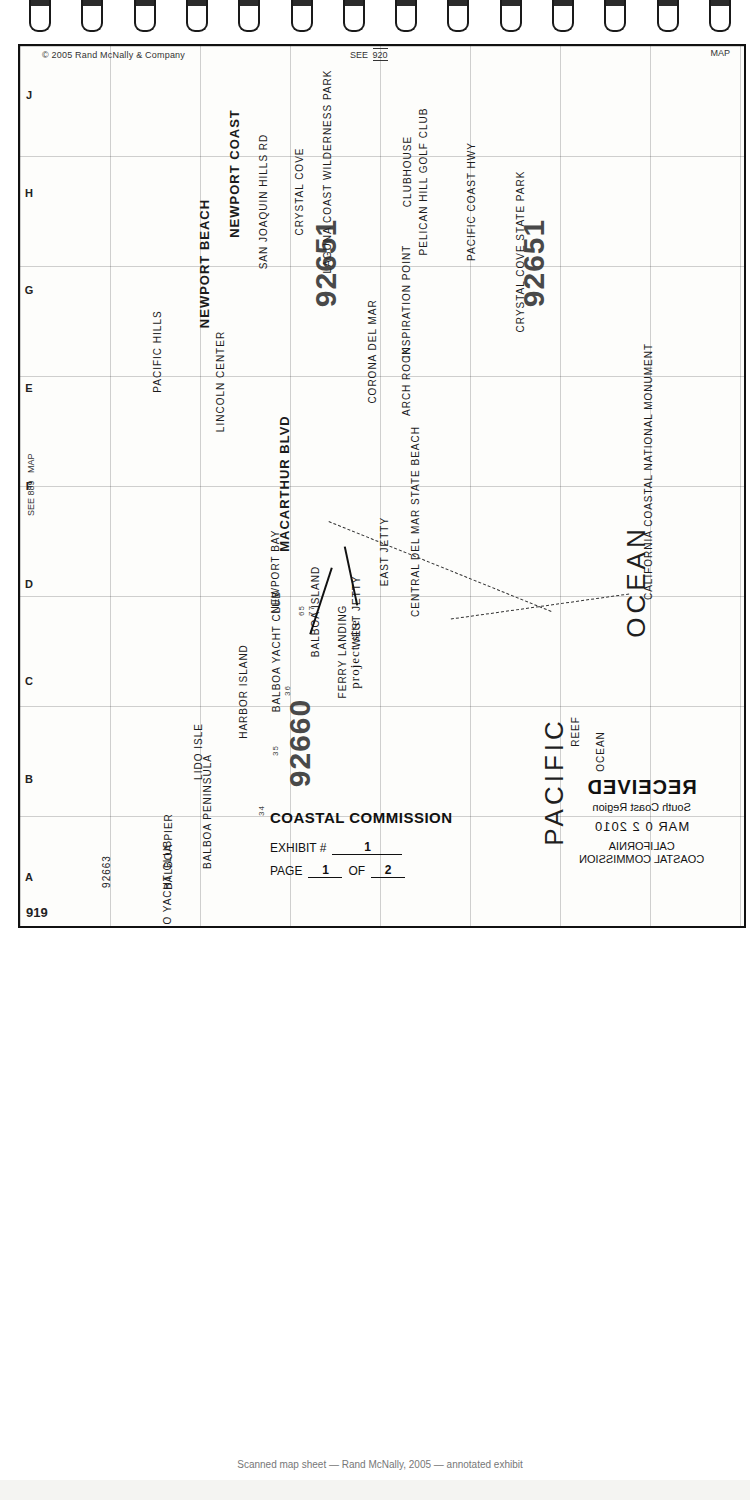JHGEFDCBA
© 2005 Rand McNally & Company
SEE 920
MAP
SEE 889 MAP
919
NEWPORT COAST
NEWPORT BEACH
PACIFIC HILLS
SAN JOAQUIN HILLS RD
LAGUNA COAST WILDERNESS PARK
CRYSTAL COVE
PELICAN HILL GOLF CLUB
CLUBHOUSE
PACIFIC COAST HWY
CRYSTAL COVE STATE PARK
92651
92651
92660
MACARTHUR BLVD
LINCOLN CENTER
CORONA DEL MAR
INSPIRATION POINT
ARCH ROCK
CENTRAL DEL MAR STATE BEACH
EAST JETTY
WEST JETTY
FERRY LANDING
BALBOA ISLAND
NEWPORT BAY
BALBOA YACHT CLUB
HARBOR ISLAND
LIDO ISLE
BALBOA PENINSULA
BALBOA PIER
LIDO YACHT CLUB
92663
36
35
34
65
77
OCEAN
PACIFIC
OCEAN
REEF
CALIFORNIA COASTAL NATIONAL MONUMENT
project site
RECEIVED
South Coast Region
MAR 0 2 2010
CALIFORNIA
COASTAL COMMISSION
COASTAL COMMISSION
EXHIBIT # 1
PAGE 1 OF 2
Scanned map sheet — Rand McNally, 2005 — annotated exhibit